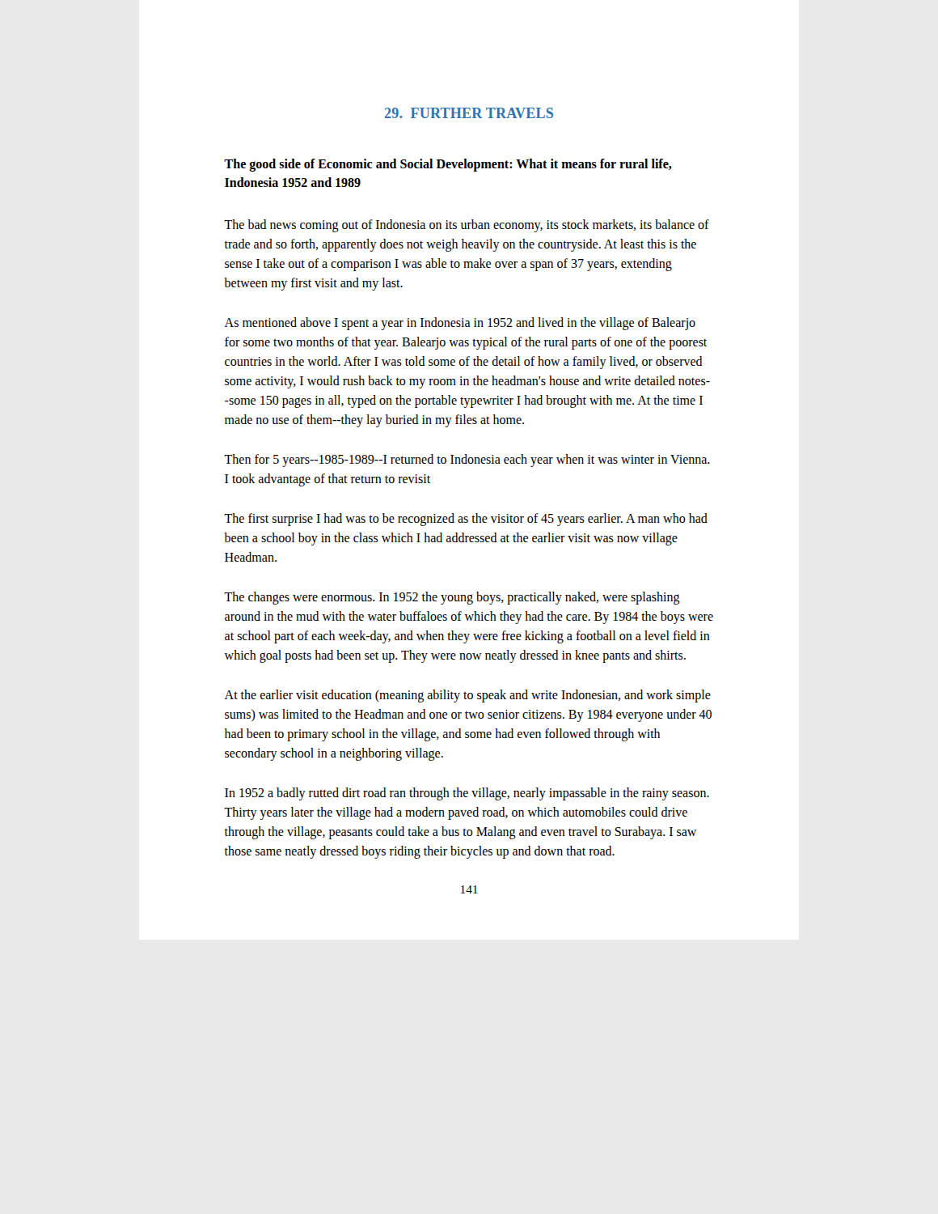29. FURTHER TRAVELS
The good side of Economic and Social Development: What it means for rural life,
Indonesia 1952 and 1989
The bad news coming out of Indonesia on its urban economy, its stock markets, its balance of trade and so forth, apparently does not weigh heavily on the countryside. At least this is the sense I take out of a comparison I was able to make over a span of 37 years, extending between my first visit and my last.
As mentioned above I spent a year in Indonesia in 1952 and lived in the village of Balearjo for some two months of that year. Balearjo was typical of the rural parts of one of the poorest countries in the world. After I was told some of the detail of how a family lived, or observed some activity, I would rush back to my room in the headman's house and write detailed notes--some 150 pages in all, typed on the portable typewriter I had brought with me. At the time I made no use of them--they lay buried in my files at home.
Then for 5 years--1985-1989--I returned to Indonesia each year when it was winter in Vienna. I took advantage of that return to revisit
The first surprise I had was to be recognized as the visitor of 45 years earlier. A man who had been a school boy in the class which I had addressed at the earlier visit was now village Headman.
The changes were enormous. In 1952 the young boys, practically naked, were splashing around in the mud with the water buffaloes of which they had the care. By 1984 the boys were at school part of each week-day, and when they were free kicking a football on a level field in which goal posts had been set up. They were now neatly dressed in knee pants and shirts.
At the earlier visit education (meaning ability to speak and write Indonesian, and work simple sums) was limited to the Headman and one or two senior citizens. By 1984 everyone under 40 had been to primary school in the village, and some had even followed through with secondary school in a neighboring village.
In 1952 a badly rutted dirt road ran through the village, nearly impassable in the rainy season. Thirty years later the village had a modern paved road, on which automobiles could drive through the village, peasants could take a bus to Malang and even travel to Surabaya. I saw those same neatly dressed boys riding their bicycles up and down that road.
141